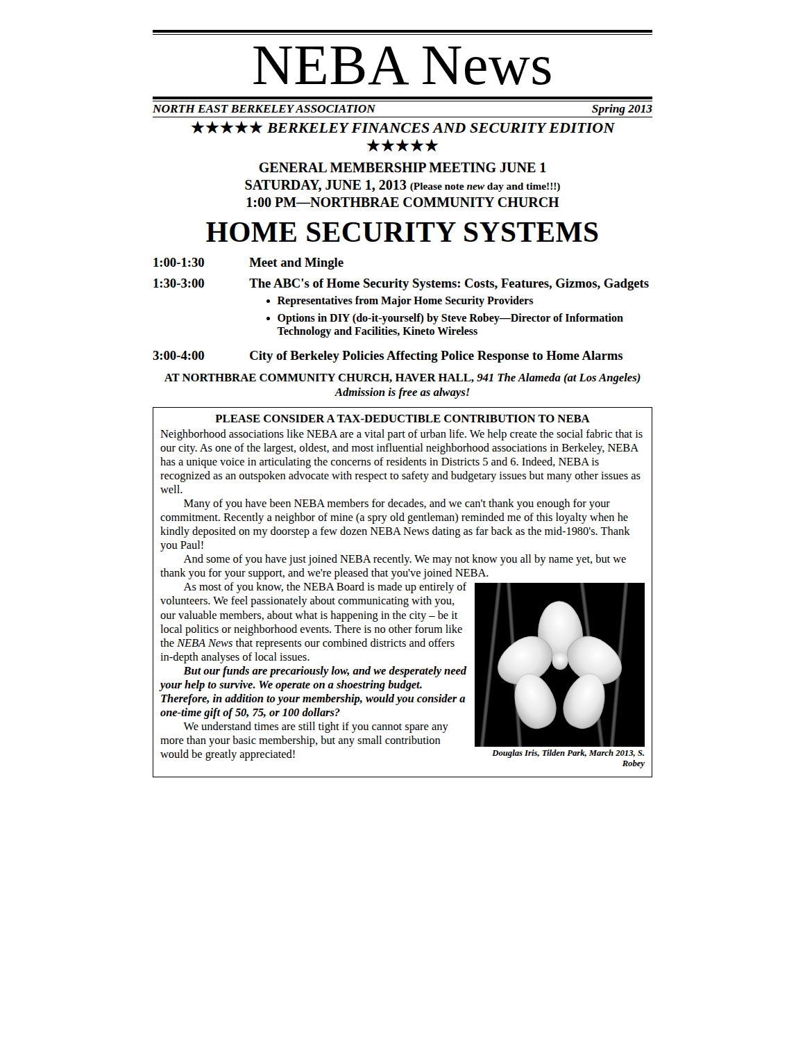NEBA News
NORTH EAST BERKELEY ASSOCIATION Spring 2013
★★★★★ BERKELEY FINANCES AND SECURITY EDITION ★★★★★
GENERAL MEMBERSHIP MEETING JUNE 1
SATURDAY, JUNE 1, 2013 (Please note new day and time!!!)
1:00 PM—NORTHBRAE COMMUNITY CHURCH
HOME SECURITY SYSTEMS
| 1:00-1:30 | Meet and Mingle |
| 1:30-3:00 | The ABC's of Home Security Systems: Costs, Features, Gizmos, Gadgets Representatives from Major Home Security Providers Options in DIY (do-it-yourself) by Steve Robey—Director of Information Technology and Facilities, Kineto Wireless |
| 3:00-4:00 | City of Berkeley Policies Affecting Police Response to Home Alarms |
AT NORTHBRAE COMMUNITY CHURCH, HAVER HALL, 941 The Alameda (at Los Angeles)
Admission is free as always!
PLEASE CONSIDER A TAX-DEDUCTIBLE CONTRIBUTION TO NEBA
Neighborhood associations like NEBA are a vital part of urban life. We help create the social fabric that is our city. As one of the largest, oldest, and most influential neighborhood associations in Berkeley, NEBA has a unique voice in articulating the concerns of residents in Districts 5 and 6. Indeed, NEBA is recognized as an outspoken advocate with respect to safety and budgetary issues but many other issues as well.
Many of you have been NEBA members for decades, and we can't thank you enough for your commitment. Recently a neighbor of mine (a spry old gentleman) reminded me of this loyalty when he kindly deposited on my doorstep a few dozen NEBA News dating as far back as the mid-1980's. Thank you Paul!
And some of you have just joined NEBA recently. We may not know you all by name yet, but we thank you for your support, and we're pleased that you've joined NEBA.
Douglas Iris, Tilden Park, March 2013, S. Robey
As most of you know, the NEBA Board is made up entirely of volunteers. We feel passionately about communicating with you, our valuable members, about what is happening in the city – be it local politics or neighborhood events. There is no other forum like the NEBA News that represents our combined districts and offers in-depth analyses of local issues.
But our funds are precariously low, and we desperately need your help to survive. We operate on a shoestring budget. Therefore, in addition to your membership, would you consider a one-time gift of 50, 75, or 100 dollars?
We understand times are still tight if you cannot spare any more than your basic membership, but any small contribution would be greatly appreciated!